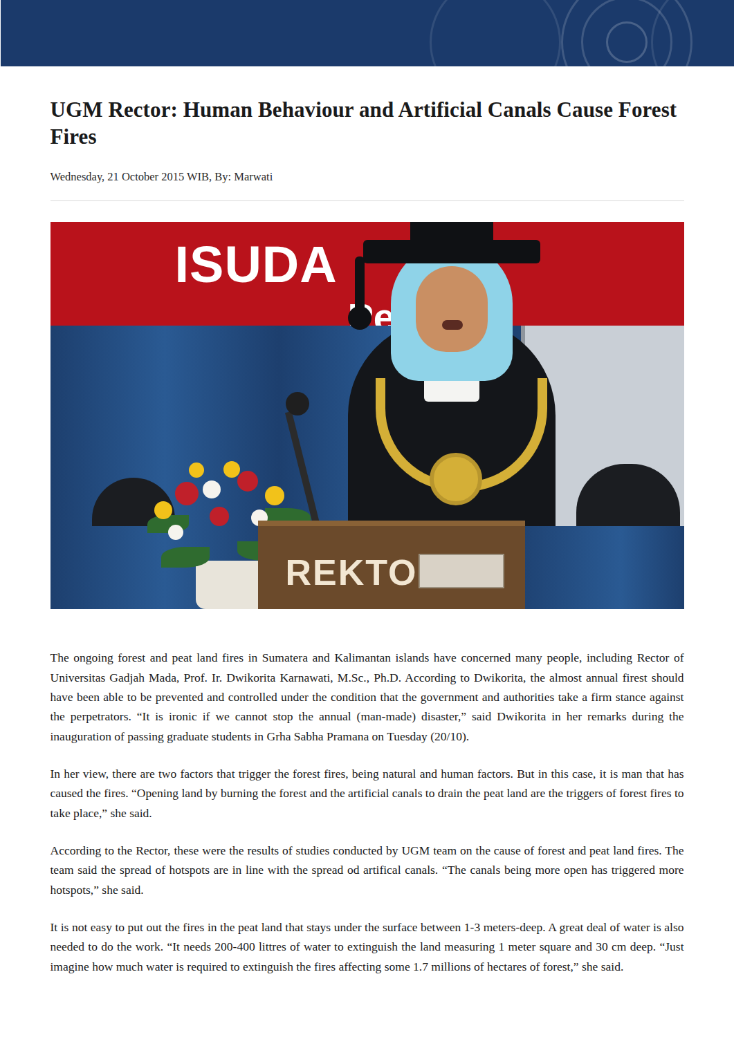UGM Rector: Human Behaviour and Artificial Canals Cause Forest Fires
Wednesday, 21 October 2015 WIB, By: Marwati
ISUDA
Periode
REKTOR
The ongoing forest and peat land fires in Sumatera and Kalimantan islands have concerned many people, including Rector of Universitas Gadjah Mada, Prof. Ir. Dwikorita Karnawati, M.Sc., Ph.D. According to Dwikorita, the almost annual firest should have been able to be prevented and controlled under the condition that the government and authorities take a firm stance against the perpetrators. “It is ironic if we cannot stop the annual (man-made) disaster,” said Dwikorita in her remarks during the inauguration of passing graduate students in Grha Sabha Pramana on Tuesday (20/10).
In her view, there are two factors that trigger the forest fires, being natural and human factors. But in this case, it is man that has caused the fires. “Opening land by burning the forest and the artificial canals to drain the peat land are the triggers of forest fires to take place,” she said.
According to the Rector, these were the results of studies conducted by UGM team on the cause of forest and peat land fires. The team said the spread of hotspots are in line with the spread od artifical canals. “The canals being more open has triggered more hotspots,” she said.
It is not easy to put out the fires in the peat land that stays under the surface between 1-3 meters-deep. A great deal of water is also needed to do the work. “It needs 200-400 littres of water to extinguish the land measuring 1 meter square and 30 cm deep. “Just imagine how much water is required to extinguish the fires affecting some 1.7 millions of hectares of forest,” she said.